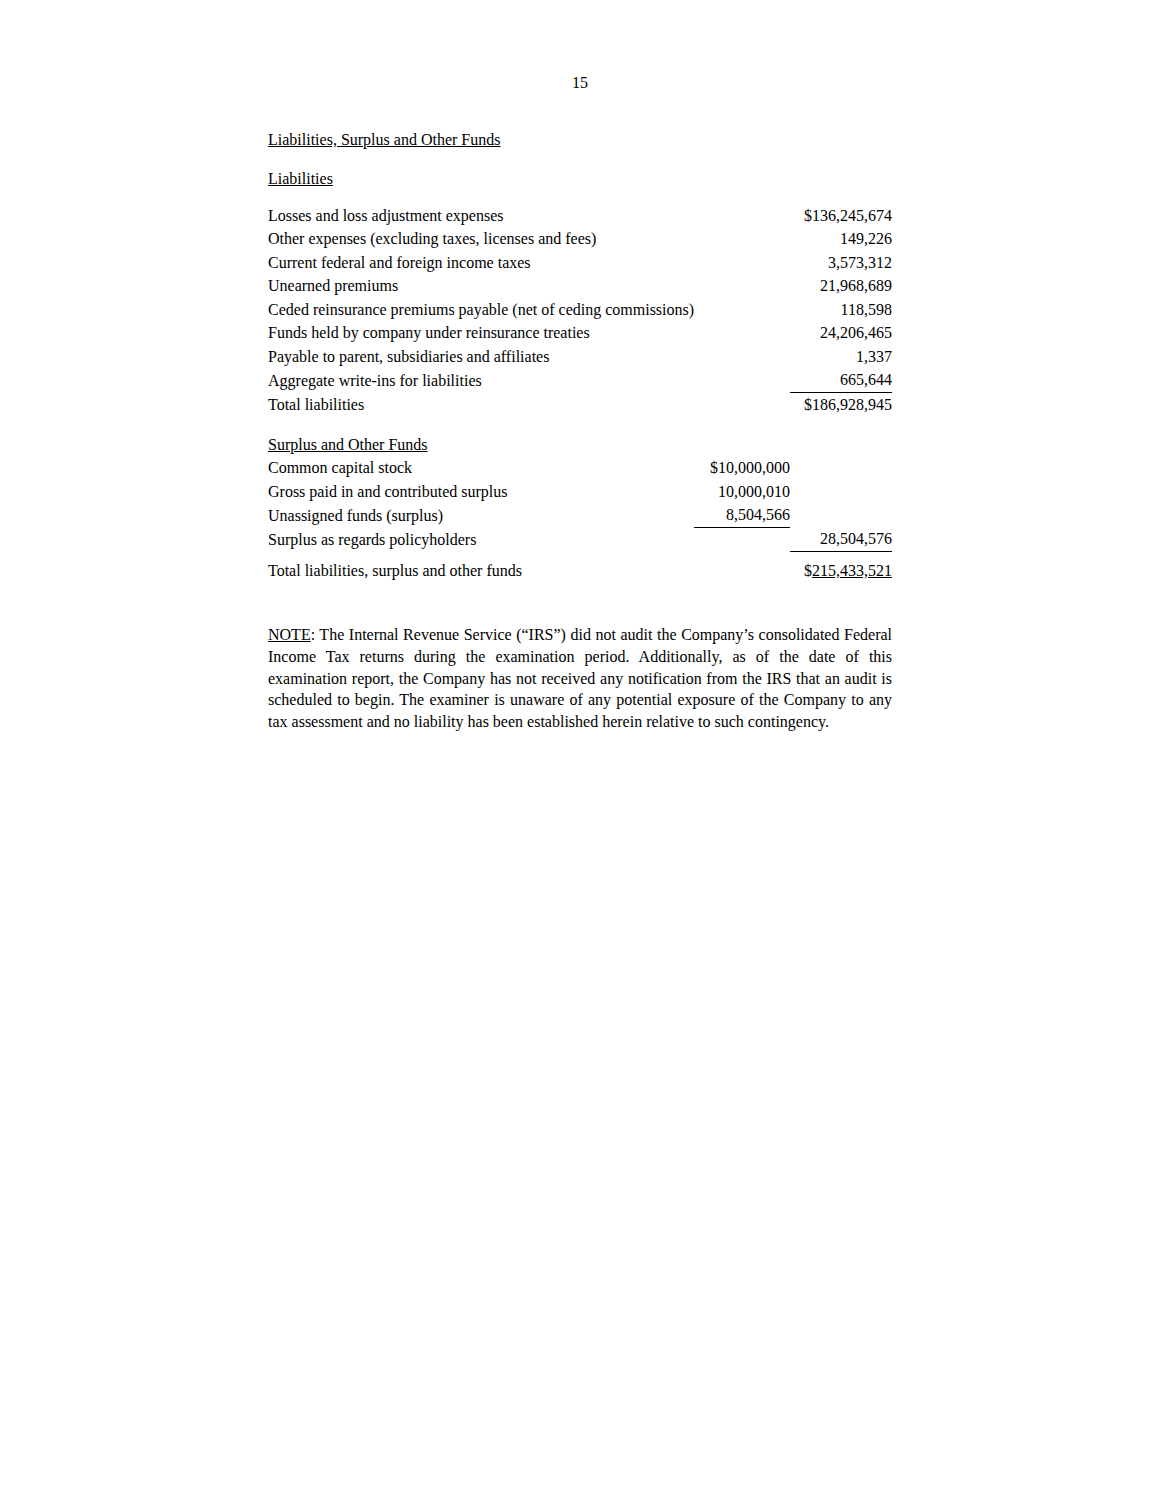15
Liabilities, Surplus and Other Funds
Liabilities
| Losses and loss adjustment expenses | | $136,245,674 |
| Other expenses (excluding taxes, licenses and fees) | | 149,226 |
| Current federal and foreign income taxes | | 3,573,312 |
| Unearned premiums | | 21,968,689 |
| Ceded reinsurance premiums payable (net of ceding commissions) | | 118,598 |
| Funds held by company under reinsurance treaties | | 24,206,465 |
| Payable to parent, subsidiaries and affiliates | | 1,337 |
| Aggregate write-ins for liabilities | | 665,644 |
| Total liabilities | | $186,928,945 |
| Surplus and Other Funds | | |
| Common capital stock | $10,000,000 | |
| Gross paid in and contributed surplus | 10,000,010 | |
| Unassigned funds (surplus) | 8,504,566 | |
| Surplus as regards policyholders | | 28,504,576 |
| Total liabilities, surplus and other funds | | $ 215,433,521 |
NOTE: The Internal Revenue Service (“IRS”) did not audit the Company’s consolidated Federal Income Tax returns during the examination period. Additionally, as of the date of this examination report, the Company has not received any notification from the IRS that an audit is scheduled to begin. The examiner is unaware of any potential exposure of the Company to any tax assessment and no liability has been established herein relative to such contingency.